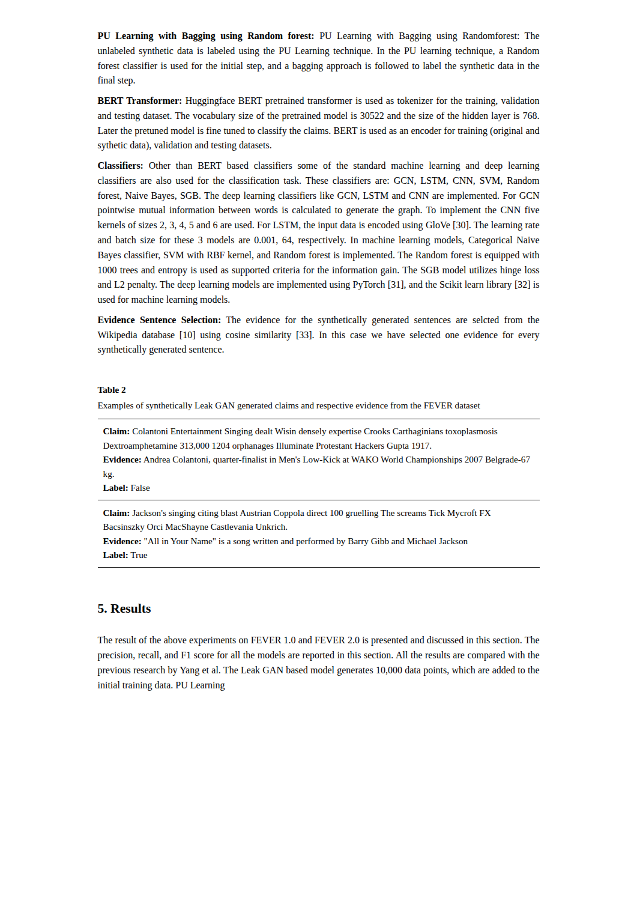PU Learning with Bagging using Random forest: PU Learning with Bagging using Randomforest: The unlabeled synthetic data is labeled using the PU Learning technique. In the PU learning technique, a Random forest classifier is used for the initial step, and a bagging approach is followed to label the synthetic data in the final step.
BERT Transformer: Huggingface BERT pretrained transformer is used as tokenizer for the training, validation and testing dataset. The vocabulary size of the pretrained model is 30522 and the size of the hidden layer is 768. Later the pretuned model is fine tuned to classify the claims. BERT is used as an encoder for training (original and sythetic data), validation and testing datasets.
Classifiers: Other than BERT based classifiers some of the standard machine learning and deep learning classifiers are also used for the classification task. These classifiers are: GCN, LSTM, CNN, SVM, Random forest, Naive Bayes, SGB. The deep learning classifiers like GCN, LSTM and CNN are implemented. For GCN pointwise mutual information between words is calculated to generate the graph. To implement the CNN five kernels of sizes 2, 3, 4, 5 and 6 are used. For LSTM, the input data is encoded using GloVe [30]. The learning rate and batch size for these 3 models are 0.001, 64, respectively. In machine learning models, Categorical Naive Bayes classifier, SVM with RBF kernel, and Random forest is implemented. The Random forest is equipped with 1000 trees and entropy is used as supported criteria for the information gain. The SGB model utilizes hinge loss and L2 penalty. The deep learning models are implemented using PyTorch [31], and the Scikit learn library [32] is used for machine learning models.
Evidence Sentence Selection: The evidence for the synthetically generated sentences are selcted from the Wikipedia database [10] using cosine similarity [33]. In this case we have selected one evidence for every synthetically generated sentence.
Table 2
Examples of synthetically Leak GAN generated claims and respective evidence from the FEVER dataset
| Claim: Colantoni Entertainment Singing dealt Wisin densely expertise Crooks Carthaginians toxoplasmosis Dextroamphetamine 313,000 1204 orphanages Illuminate Protestant Hackers Gupta 1917. Evidence: Andrea Colantoni, quarter-finalist in Men's Low-Kick at WAKO World Championships 2007 Belgrade-67 kg. Label: False |
| Claim: Jackson's singing citing blast Austrian Coppola direct 100 gruelling The screams Tick Mycroft FX Bacsinszky Orci MacShayne Castlevania Unkrich. Evidence: "All in Your Name" is a song written and performed by Barry Gibb and Michael Jackson Label: True |
5. Results
The result of the above experiments on FEVER 1.0 and FEVER 2.0 is presented and discussed in this section. The precision, recall, and F1 score for all the models are reported in this section. All the results are compared with the previous research by Yang et al. The Leak GAN based model generates 10,000 data points, which are added to the initial training data. PU Learning